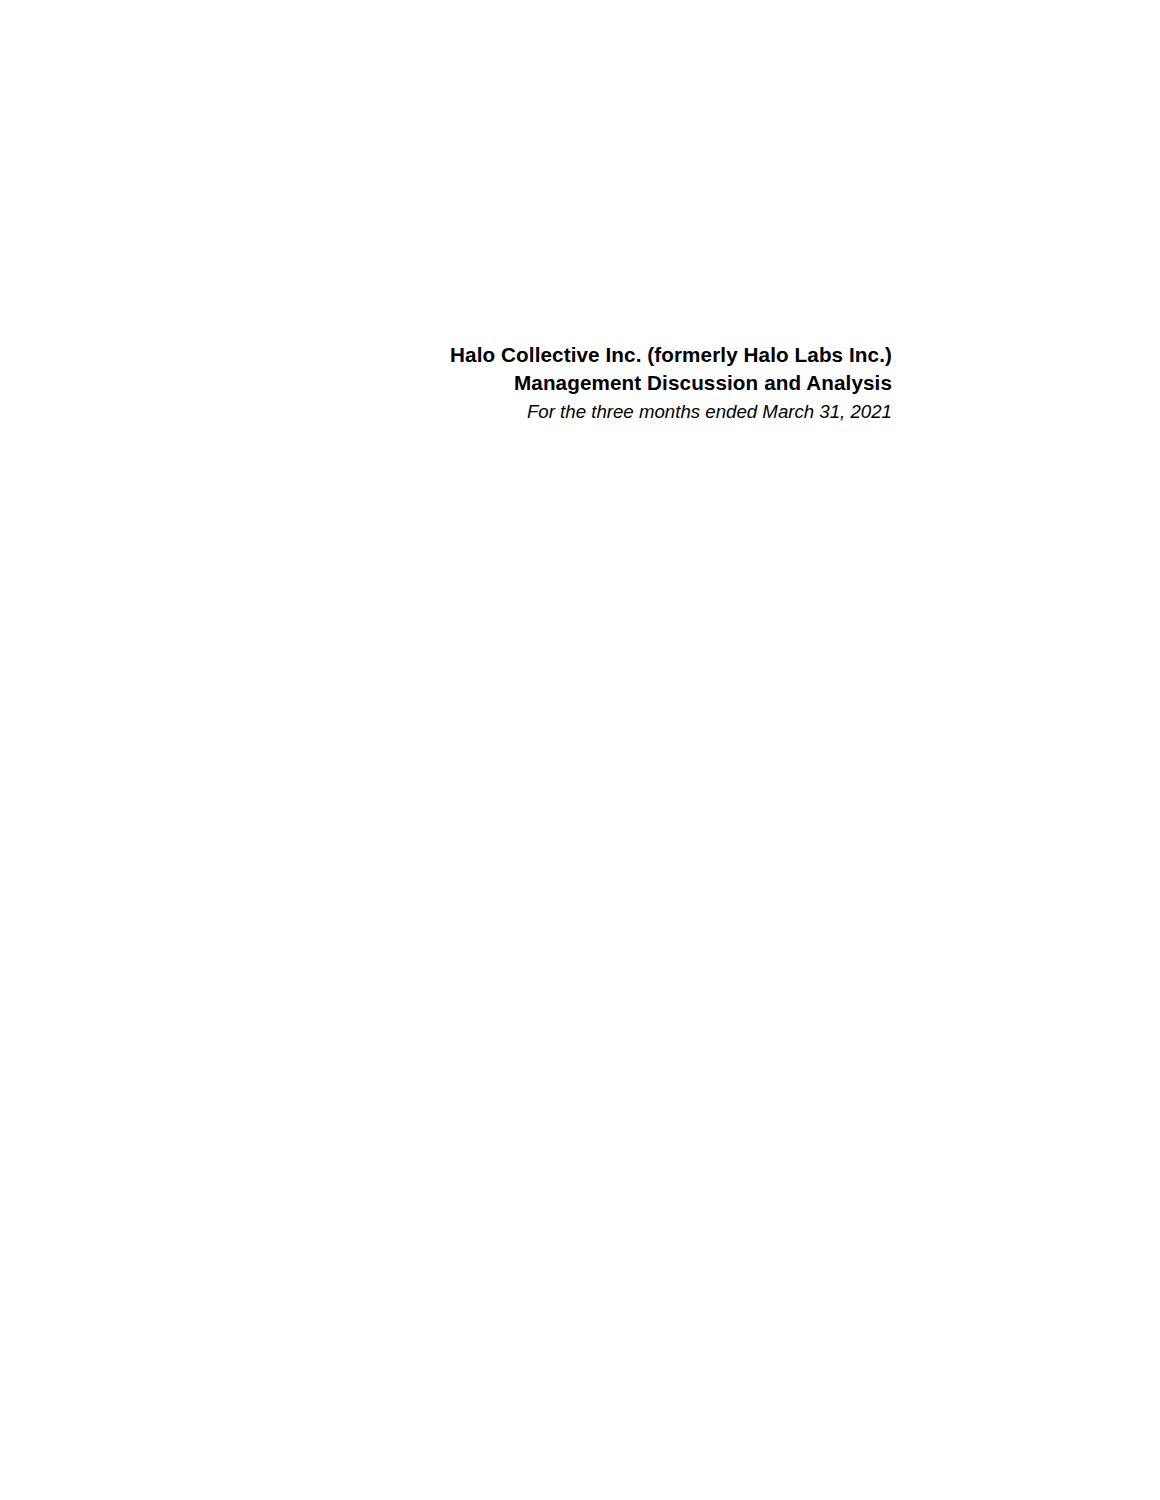Halo Collective Inc. (formerly Halo Labs Inc.)
Management Discussion and Analysis
For the three months ended March 31, 2021